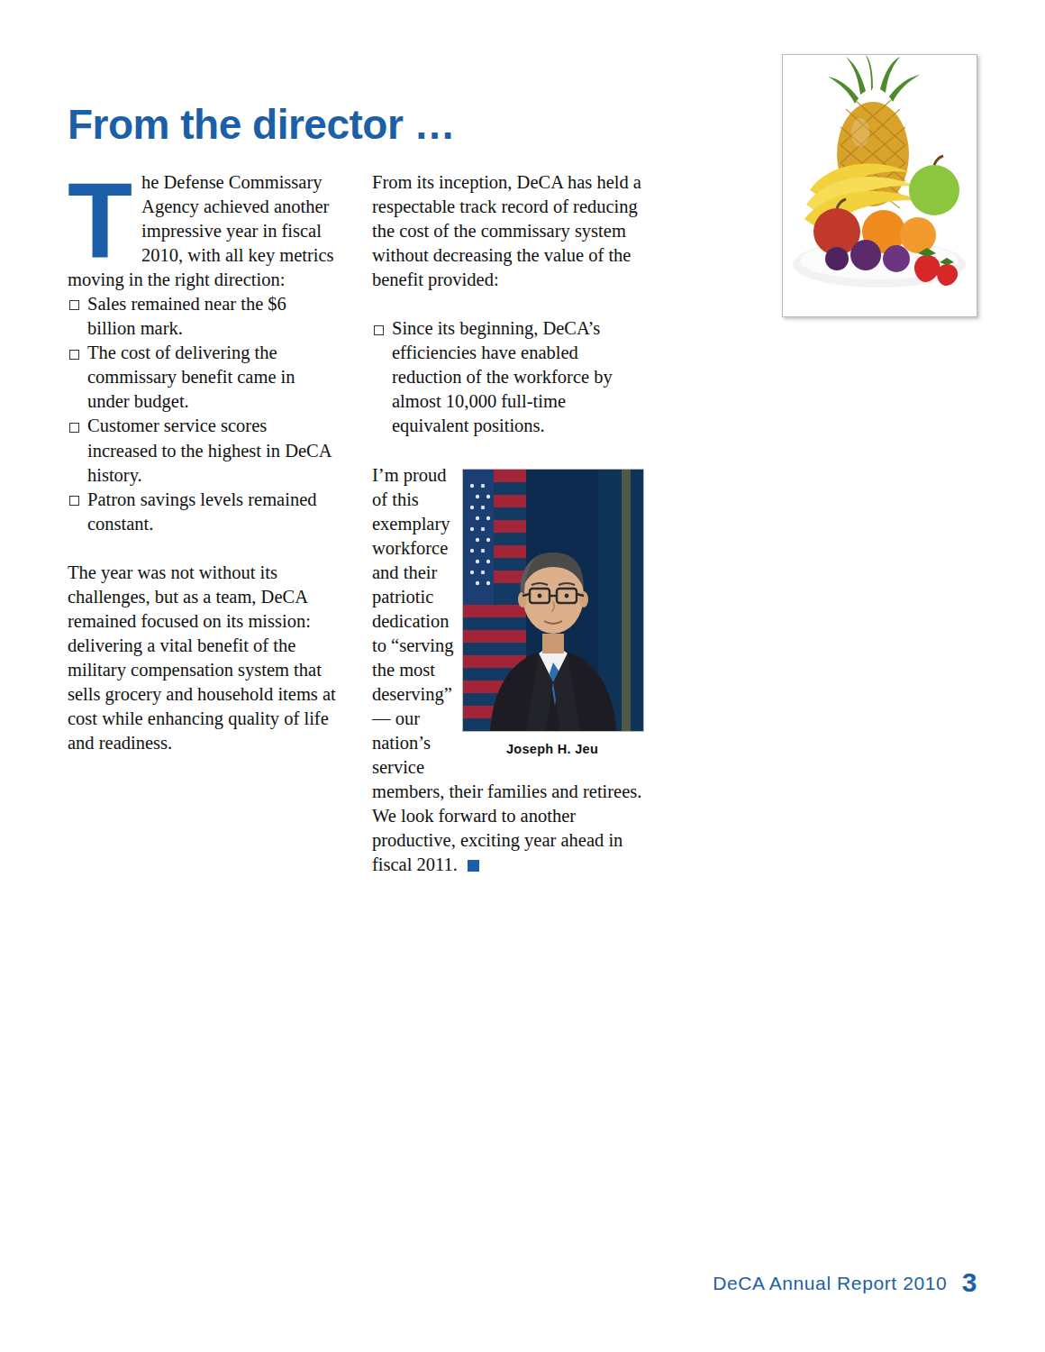From the director …
The Defense Commissary Agency achieved another impressive year in fiscal 2010, with all key metrics moving in the right direction:
Sales remained near the $6 billion mark.
The cost of delivering the commissary benefit came in under budget.
Customer service scores increased to the highest in DeCA history.
Patron savings levels remained constant.
The year was not without its challenges, but as a team, DeCA remained focused on its mission: delivering a vital benefit of the military compensation system that sells grocery and household items at cost while enhancing quality of life and readiness.
From its inception, DeCA has held a respectable track record of reducing the cost of the commissary system without decreasing the value of the benefit provided:
Since its beginning, DeCA’s efficiencies have enabled reduction of the workforce by almost 10,000 full-time equivalent positions.
Joseph H. Jeu
I’m proud of this exemplary workforce and their patriotic dedication to “serving the most deserving” — our nation’s service members, their families and retirees. We look forward to another productive, exciting year ahead in fiscal 2011.
DeCA Annual Report 2010 3